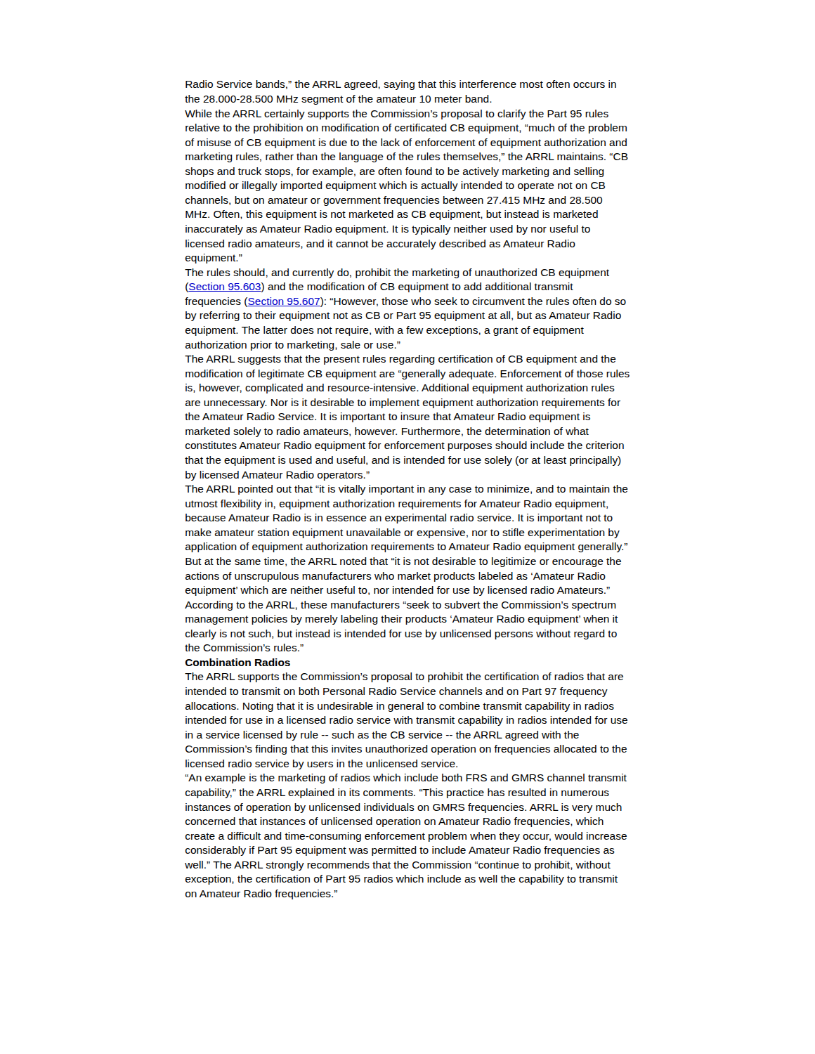Radio Service bands,” the ARRL agreed, saying that this interference most often occurs in the 28.000-28.500 MHz segment of the amateur 10 meter band.
While the ARRL certainly supports the Commission’s proposal to clarify the Part 95 rules relative to the prohibition on modification of certificated CB equipment, “much of the problem of misuse of CB equipment is due to the lack of enforcement of equipment authorization and marketing rules, rather than the language of the rules themselves,” the ARRL maintains. “CB shops and truck stops, for example, are often found to be actively marketing and selling modified or illegally imported equipment which is actually intended to operate not on CB channels, but on amateur or government frequencies between 27.415 MHz and 28.500 MHz. Often, this equipment is not marketed as CB equipment, but instead is marketed inaccurately as Amateur Radio equipment. It is typically neither used by nor useful to licensed radio amateurs, and it cannot be accurately described as Amateur Radio equipment.”
The rules should, and currently do, prohibit the marketing of unauthorized CB equipment (Section 95.603) and the modification of CB equipment to add additional transmit frequencies (Section 95.607): “However, those who seek to circumvent the rules often do so by referring to their equipment not as CB or Part 95 equipment at all, but as Amateur Radio equipment. The latter does not require, with a few exceptions, a grant of equipment authorization prior to marketing, sale or use.”
The ARRL suggests that the present rules regarding certification of CB equipment and the modification of legitimate CB equipment are “generally adequate. Enforcement of those rules is, however, complicated and resource-intensive. Additional equipment authorization rules are unnecessary. Nor is it desirable to implement equipment authorization requirements for the Amateur Radio Service. It is important to insure that Amateur Radio equipment is marketed solely to radio amateurs, however. Furthermore, the determination of what constitutes Amateur Radio equipment for enforcement purposes should include the criterion that the equipment is used and useful, and is intended for use solely (or at least principally) by licensed Amateur Radio operators.”
The ARRL pointed out that “it is vitally important in any case to minimize, and to maintain the utmost flexibility in, equipment authorization requirements for Amateur Radio equipment, because Amateur Radio is in essence an experimental radio service. It is important not to make amateur station equipment unavailable or expensive, nor to stifle experimentation by application of equipment authorization requirements to Amateur Radio equipment generally.” But at the same time, the ARRL noted that “it is not desirable to legitimize or encourage the actions of unscrupulous manufacturers who market products labeled as ‘Amateur Radio equipment’ which are neither useful to, nor intended for use by licensed radio Amateurs.”
According to the ARRL, these manufacturers “seek to subvert the Commission’s spectrum management policies by merely labeling their products ‘Amateur Radio equipment’ when it clearly is not such, but instead is intended for use by unlicensed persons without regard to the Commission’s rules.”
Combination Radios
The ARRL supports the Commission’s proposal to prohibit the certification of radios that are intended to transmit on both Personal Radio Service channels and on Part 97 frequency allocations. Noting that it is undesirable in general to combine transmit capability in radios intended for use in a licensed radio service with transmit capability in radios intended for use in a service licensed by rule -- such as the CB service -- the ARRL agreed with the Commission’s finding that this invites unauthorized operation on frequencies allocated to the licensed radio service by users in the unlicensed service.
“An example is the marketing of radios which include both FRS and GMRS channel transmit capability,” the ARRL explained in its comments. “This practice has resulted in numerous instances of operation by unlicensed individuals on GMRS frequencies. ARRL is very much concerned that instances of unlicensed operation on Amateur Radio frequencies, which create a difficult and time-consuming enforcement problem when they occur, would increase considerably if Part 95 equipment was permitted to include Amateur Radio frequencies as well.” The ARRL strongly recommends that the Commission “continue to prohibit, without exception, the certification of Part 95 radios which include as well the capability to transmit on Amateur Radio frequencies.”